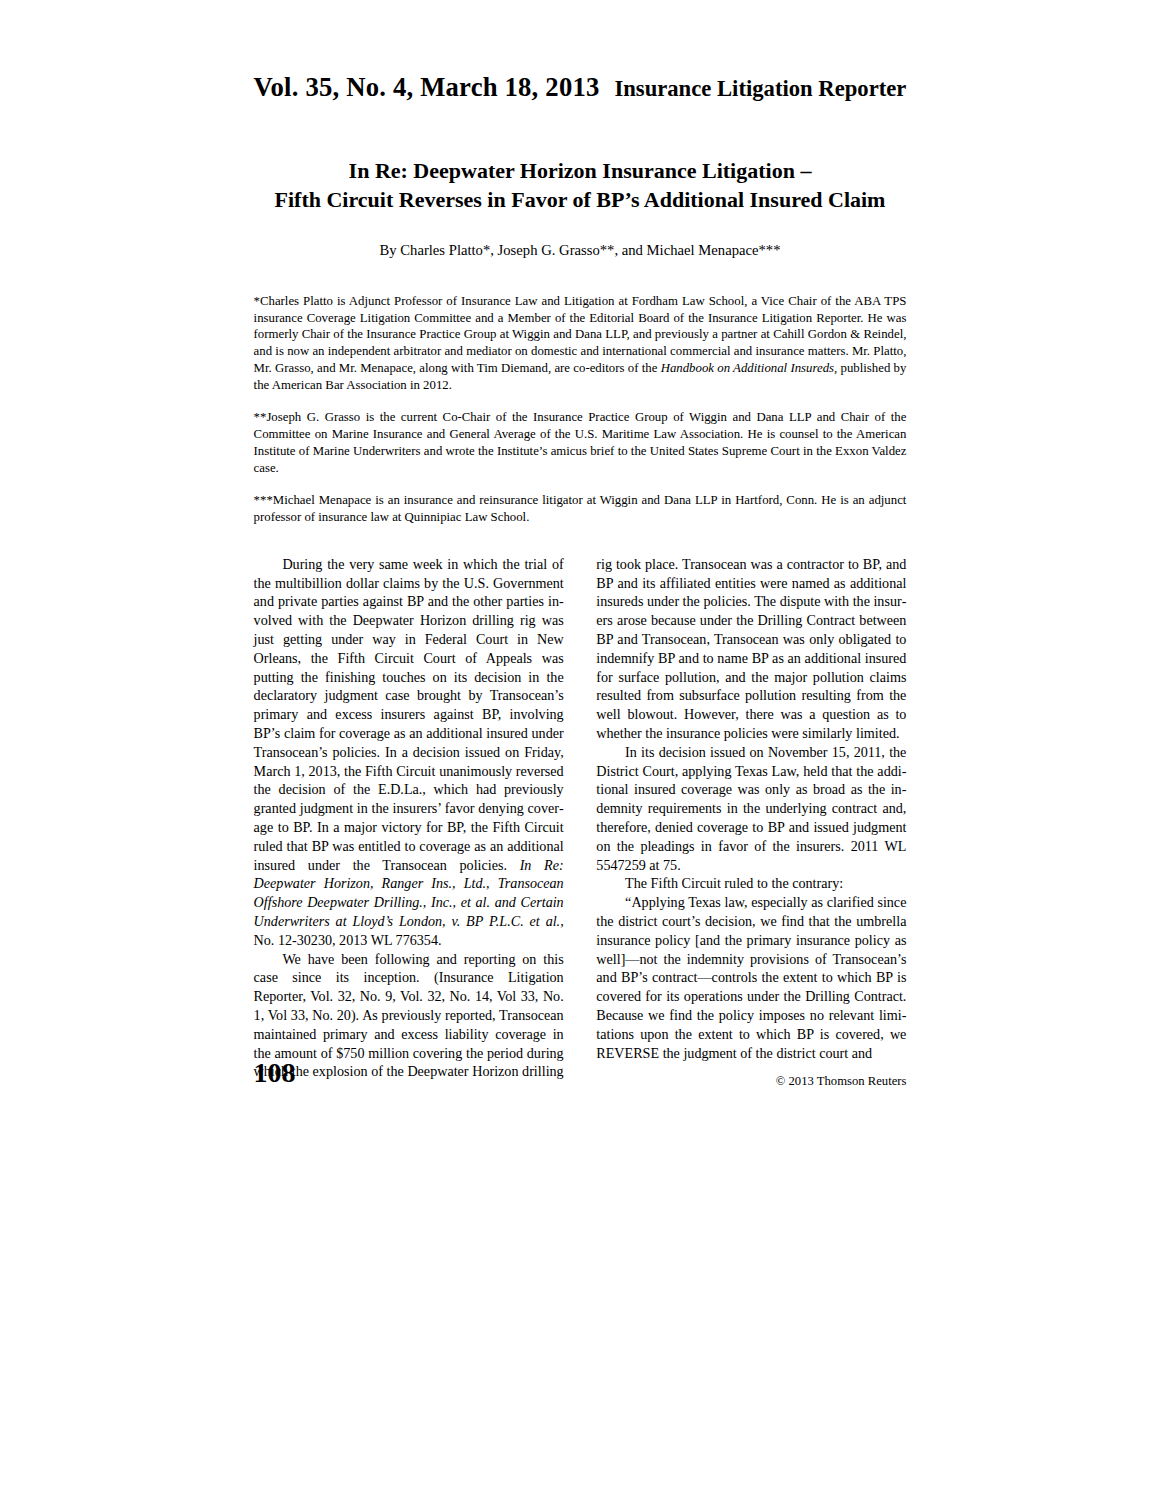Vol. 35, No. 4, March 18, 2013
Insurance Litigation Reporter
In Re: Deepwater Horizon Insurance Litigation –
Fifth Circuit Reverses in Favor of BP’s Additional Insured Claim
By Charles Platto*, Joseph G. Grasso**, and Michael Menapace***
*Charles Platto is Adjunct Professor of Insurance Law and Litigation at Fordham Law School, a Vice Chair of the ABA TPS insurance Coverage Litigation Committee and a Member of the Editorial Board of the Insurance Litigation Reporter. He was formerly Chair of the Insurance Practice Group at Wiggin and Dana LLP, and previously a partner at Cahill Gordon & Reindel, and is now an independent arbitrator and mediator on domestic and international commercial and insurance matters. Mr. Platto, Mr. Grasso, and Mr. Menapace, along with Tim Diemand, are co-editors of the Handbook on Additional Insureds, published by the American Bar Association in 2012.
**Joseph G. Grasso is the current Co-Chair of the Insurance Practice Group of Wiggin and Dana LLP and Chair of the Committee on Marine Insurance and General Average of the U.S. Maritime Law Association. He is counsel to the American Institute of Marine Underwriters and wrote the Institute’s amicus brief to the United States Supreme Court in the Exxon Valdez case.
***Michael Menapace is an insurance and reinsurance litigator at Wiggin and Dana LLP in Hartford, Conn. He is an adjunct professor of insurance law at Quinnipiac Law School.
During the very same week in which the trial of the multibillion dollar claims by the U.S. Government and private parties against BP and the other parties involved with the Deepwater Horizon drilling rig was just getting under way in Federal Court in New Orleans, the Fifth Circuit Court of Appeals was putting the finishing touches on its decision in the declaratory judgment case brought by Transocean’s primary and excess insurers against BP, involving BP’s claim for coverage as an additional insured under Transocean’s policies. In a decision issued on Friday, March 1, 2013, the Fifth Circuit unanimously reversed the decision of the E.D.La., which had previously granted judgment in the insurers’ favor denying coverage to BP. In a major victory for BP, the Fifth Circuit ruled that BP was entitled to coverage as an additional insured under the Transocean policies. In Re: Deepwater Horizon, Ranger Ins., Ltd., Transocean Offshore Deepwater Drilling., Inc., et al. and Certain Underwriters at Lloyd’s London, v. BP P.L.C. et al., No. 12-30230, 2013 WL 776354.
We have been following and reporting on this case since its inception. (Insurance Litigation Reporter, Vol. 32, No. 9, Vol. 32, No. 14, Vol 33, No. 1, Vol 33, No. 20). As previously reported, Transocean maintained primary and excess liability coverage in the amount of $750 million covering the period during which the explosion of the Deepwater Horizon drilling rig took place. Transocean was a contractor to BP, and BP and its affiliated entities were named as additional insureds under the policies. The dispute with the insurers arose because under the Drilling Contract between BP and Transocean, Transocean was only obligated to indemnify BP and to name BP as an additional insured for surface pollution, and the major pollution claims resulted from subsurface pollution resulting from the well blowout. However, there was a question as to whether the insurance policies were similarly limited.
In its decision issued on November 15, 2011, the District Court, applying Texas Law, held that the additional insured coverage was only as broad as the indemnity requirements in the underlying contract and, therefore, denied coverage to BP and issued judgment on the pleadings in favor of the insurers. 2011 WL 5547259 at 75.
The Fifth Circuit ruled to the contrary:
“Applying Texas law, especially as clarified since the district court’s decision, we find that the umbrella insurance policy [and the primary insurance policy as well]—not the indemnity provisions of Transocean’s and BP’s contract—controls the extent to which BP is covered for its operations under the Drilling Contract. Because we find the policy imposes no relevant limitations upon the extent to which BP is covered, we REVERSE the judgment of the district court and
108
© 2013 Thomson Reuters